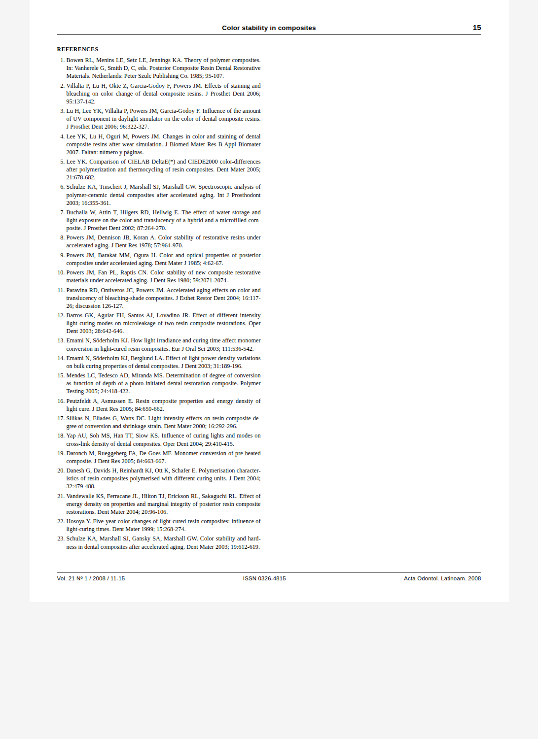15
Color stability in composites
References
Bowen RL, Menins LE, Setz LE, Jennings KA. Theory of polymer composites. In: Vanherele G, Smith D, C, eds. Posterior Composite Resin Dental Restorative Materials. Netherlands: Peter Szulc Publishing Co. 1985; 95-107.
Villalta P, Lu H, Okte Z, Garcia-Godoy F, Powers JM. Effects of staining and bleaching on color change of dental composite resins. J Prosthet Dent 2006; 95:137-142.
Lu H, Lee YK, Villalta P, Powers JM, Garcia-Godoy F. Influence of the amount of UV component in daylight simulator on the color of dental composite resins. J Prosthet Dent 2006; 96:322-327.
Lee YK, Lu H, Oguri M, Powers JM. Changes in color and staining of dental composite resins after wear simulation. J Biomed Mater Res B Appl Biomater 2007. Faltan: número y páginas.
Lee YK. Comparison of CIELAB DeltaE(*) and CIEDE2000 color-differences after polymerization and thermocycling of resin composites. Dent Mater 2005; 21:678-682.
Schulze KA, Tinschert J, Marshall SJ, Marshall GW. Spectroscopic analysis of polymer-ceramic dental composites after accelerated aging. Int J Prosthodont 2003; 16:355-361.
Buchalla W, Attin T, Hilgers RD, Hellwig E. The effect of water storage and light exposure on the color and translucency of a hybrid and a microfilled composite. J Prosthet Dent 2002; 87:264-270.
Powers JM, Dennison JB, Koran A. Color stability of restorative resins under accelerated aging. J Dent Res 1978; 57:964-970.
Powers JM, Barakat MM, Ogura H. Color and optical properties of posterior composites under accelerated aging. Dent Mater J 1985; 4:62-67.
Powers JM, Fan PL, Raptis CN. Color stability of new composite restorative materials under accelerated aging. J Dent Res 1980; 59:2071-2074.
Paravina RD, Ontiveros JC, Powers JM. Accelerated aging effects on color and translucency of bleaching-shade composites. J Esthet Restor Dent 2004; 16:117-26; discussion 126-127.
Barros GK, Aguiar FH, Santos AJ, Lovadino JR. Effect of different intensity light curing modes on microleakage of two resin composite restorations. Oper Dent 2003; 28:642-646.
Emami N, Söderholm KJ. How light irradiance and curing time affect monomer conversion in light-cured resin composites. Eur J Oral Sci 2003; 111:536-542.
Emami N, Söderholm KJ, Berglund LA. Effect of light power density variations on bulk curing properties of dental composites. J Dent 2003; 31:189-196.
Mendes LC, Tedesco AD, Miranda MS. Determination of degree of conversion as function of depth of a photo-initiated dental restoration composite. Polymer Testing 2005; 24:418-422.
Peutzfeldt A, Asmussen E. Resin composite properties and energy density of light cure. J Dent Res 2005; 84:659-662.
Silikas N, Eliades G, Watts DC. Light intensity effects on resin-composite degree of conversion and shrinkage strain. Dent Mater 2000; 16:292-296.
Yap AU, Soh MS, Han TT, Siow KS. Influence of curing lights and modes on cross-link density of dental composites. Oper Dent 2004; 29:410-415.
Daronch M, Rueggeberg FA, De Goes MF. Monomer conversion of pre-heated composite. J Dent Res 2005; 84:663-667.
Danesh G, Davids H, Reinhardt KJ, Ott K, Schafer E. Polymerisation characteristics of resin composites polymerised with different curing units. J Dent 2004; 32:479-488.
Vandewalle KS, Ferracane JL, Hilton TJ, Erickson RL, Sakaguchi RL. Effect of energy density on properties and marginal integrity of posterior resin composite restorations. Dent Mater 2004; 20:96-106.
Hosoya Y. Five-year color changes of light-cured resin composites: influence of light-curing times. Dent Mater 1999; 15:268-274.
Schulze KA, Marshall SJ, Gansky SA, Marshall GW. Color stability and hardness in dental composites after accelerated aging. Dent Mater 2003; 19:612-619.
Vol. 21 Nº 1 / 2008 / 11-15
ISSN 0326-4815
Acta Odontol. Latinoam. 2008